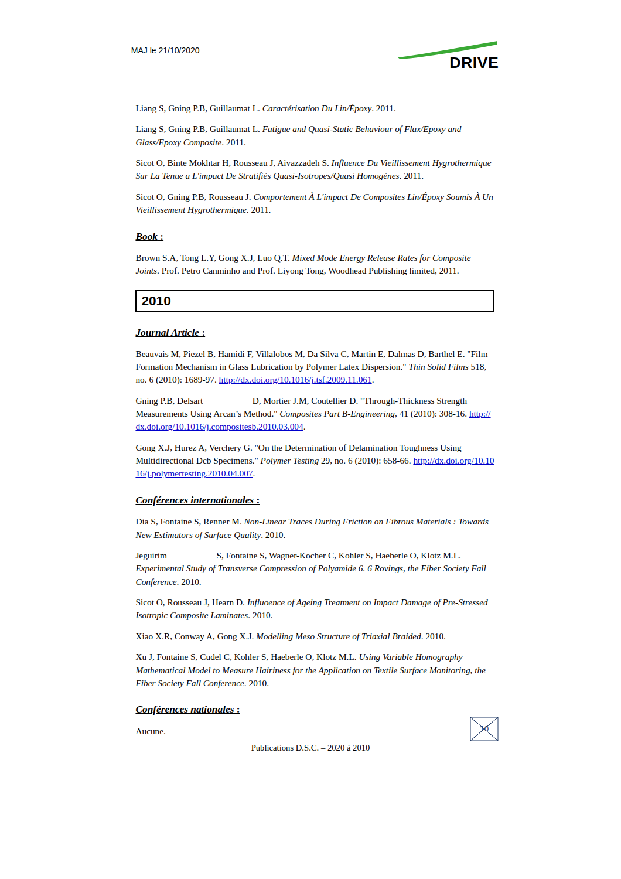MAJ le 21/10/2020
DRIVE
Liang S, Gning P.B, Guillaumat L. Caractérisation Du Lin/Époxy. 2011.
Liang S, Gning P.B, Guillaumat L. Fatigue and Quasi-Static Behaviour of Flax/Epoxy and Glass/Epoxy Composite. 2011.
Sicot O, Binte Mokhtar H, Rousseau J, Aivazzadeh S. Influence Du Vieillissement Hygrothermique Sur La Tenue a L'impact De Stratifiés Quasi-Isotropes/Quasi Homogènes. 2011.
Sicot O, Gning P.B, Rousseau J. Comportement À L'impact De Composites Lin/Époxy Soumis À Un Vieillissement Hygrothermique. 2011.
Book :
Brown S.A, Tong L.Y, Gong X.J, Luo Q.T. Mixed Mode Energy Release Rates for Composite Joints. Prof. Petro Canminho and Prof. Liyong Tong, Woodhead Publishing limited, 2011.
2010
Journal Article :
Beauvais M, Piezel B, Hamidi F, Villalobos M, Da Silva C, Martin E, Dalmas D, Barthel E. "Film Formation Mechanism in Glass Lubrication by Polymer Latex Dispersion." Thin Solid Films 518, no. 6 (2010): 1689-97. http://dx.doi.org/10.1016/j.tsf.2009.11.061.
Gning P.B, Delsart D, Mortier J.M, Coutellier D. "Through-Thickness Strength Measurements Using Arcan’s Method." Composites Part B-Engineering, 41 (2010): 308-16. http://dx.doi.org/10.1016/j.compositesb.2010.03.004.
Gong X.J, Hurez A, Verchery G. "On the Determination of Delamination Toughness Using Multidirectional Dcb Specimens." Polymer Testing 29, no. 6 (2010): 658-66. http://dx.doi.org/10.1016/j.polymertesting.2010.04.007.
Conférences internationales :
Dia S, Fontaine S, Renner M. Non-Linear Traces During Friction on Fibrous Materials : Towards New Estimators of Surface Quality. 2010.
Jeguirim S, Fontaine S, Wagner-Kocher C, Kohler S, Haeberle O, Klotz M.L. Experimental Study of Transverse Compression of Polyamide 6. 6 Rovings, the Fiber Society Fall Conference. 2010.
Sicot O, Rousseau J, Hearn D. Influoence of Ageing Treatment on Impact Damage of Pre-Stressed Isotropic Composite Laminates. 2010.
Xiao X.R, Conway A, Gong X.J. Modelling Meso Structure of Triaxial Braided. 2010.
Xu J, Fontaine S, Cudel C, Kohler S, Haeberle O, Klotz M.L. Using Variable Homography Mathematical Model to Measure Hairiness for the Application on Textile Surface Monitoring, the Fiber Society Fall Conference. 2010.
Conférences nationales :
Aucune.
10
Publications D.S.C. – 2020 à 2010